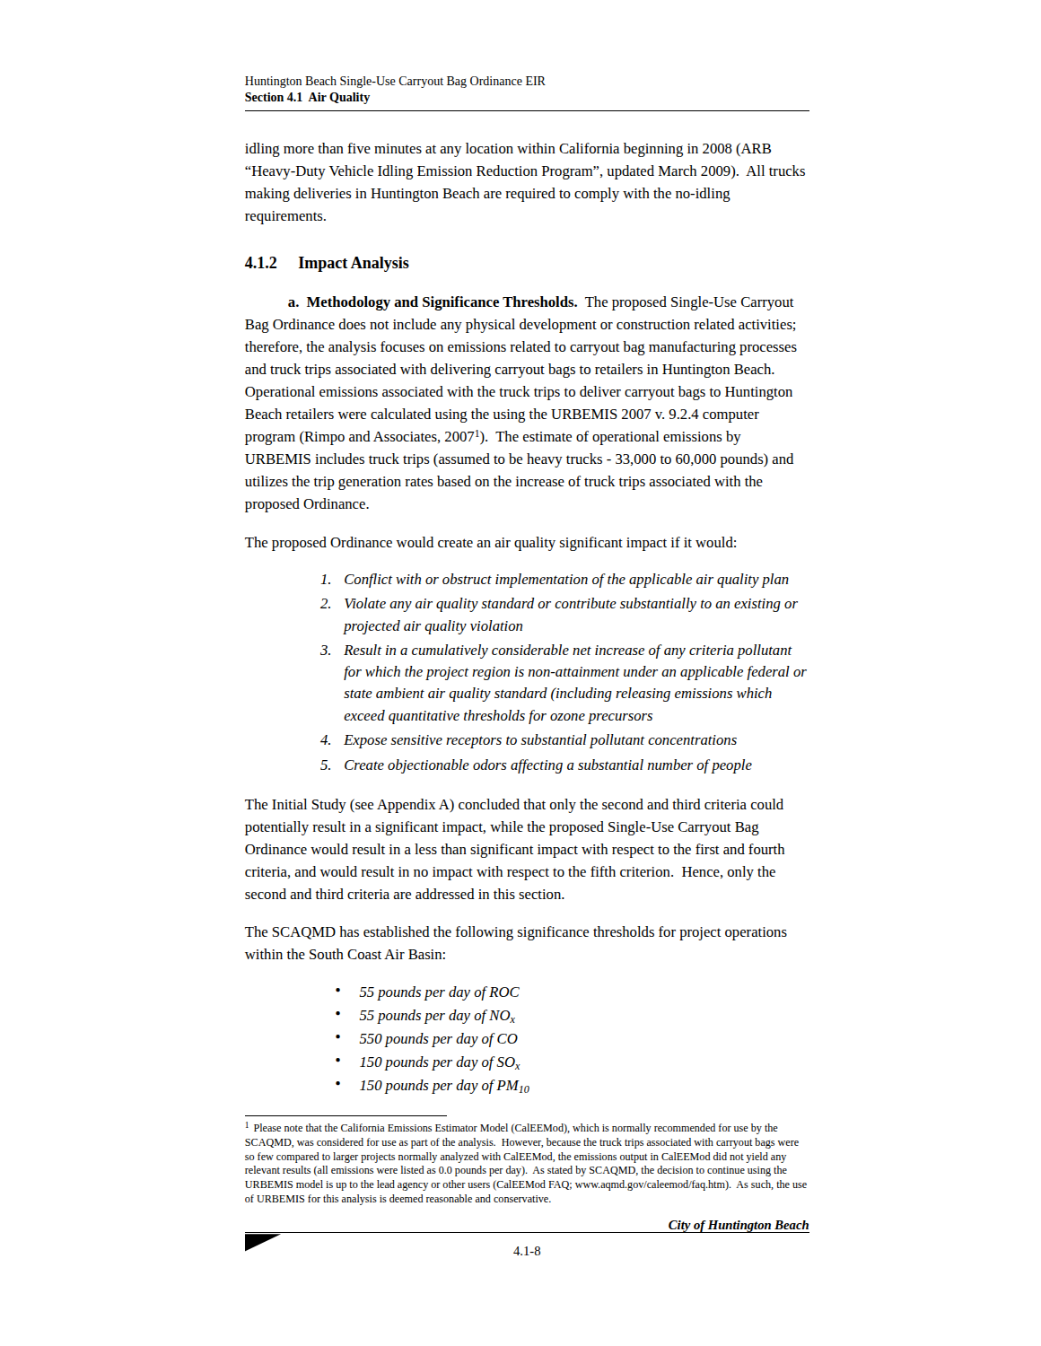Huntington Beach Single-Use Carryout Bag Ordinance EIR Section 4.1 Air Quality
idling more than five minutes at any location within California beginning in 2008 (ARB “Heavy-Duty Vehicle Idling Emission Reduction Program”, updated March 2009). All trucks making deliveries in Huntington Beach are required to comply with the no-idling requirements.
4.1.2 Impact Analysis
a. Methodology and Significance Thresholds. The proposed Single-Use Carryout Bag Ordinance does not include any physical development or construction related activities; therefore, the analysis focuses on emissions related to carryout bag manufacturing processes and truck trips associated with delivering carryout bags to retailers in Huntington Beach. Operational emissions associated with the truck trips to deliver carryout bags to Huntington Beach retailers were calculated using the using the URBEMIS 2007 v. 9.2.4 computer program (Rimpo and Associates, 20071). The estimate of operational emissions by URBEMIS includes truck trips (assumed to be heavy trucks - 33,000 to 60,000 pounds) and utilizes the trip generation rates based on the increase of truck trips associated with the proposed Ordinance.
The proposed Ordinance would create an air quality significant impact if it would:
Conflict with or obstruct implementation of the applicable air quality plan
Violate any air quality standard or contribute substantially to an existing or projected air quality violation
Result in a cumulatively considerable net increase of any criteria pollutant for which the project region is non-attainment under an applicable federal or state ambient air quality standard (including releasing emissions which exceed quantitative thresholds for ozone precursors
Expose sensitive receptors to substantial pollutant concentrations
Create objectionable odors affecting a substantial number of people
The Initial Study (see Appendix A) concluded that only the second and third criteria could potentially result in a significant impact, while the proposed Single-Use Carryout Bag Ordinance would result in a less than significant impact with respect to the first and fourth criteria, and would result in no impact with respect to the fifth criterion. Hence, only the second and third criteria are addressed in this section.
The SCAQMD has established the following significance thresholds for project operations within the South Coast Air Basin:
55 pounds per day of ROC
55 pounds per day of NOx
550 pounds per day of CO
150 pounds per day of SOx
150 pounds per day of PM10
1 Please note that the California Emissions Estimator Model (CalEEMod), which is normally recommended for use by the SCAQMD, was considered for use as part of the analysis. However, because the truck trips associated with carryout bags were so few compared to larger projects normally analyzed with CalEEMod, the emissions output in CalEEMod did not yield any relevant results (all emissions were listed as 0.0 pounds per day). As stated by SCAQMD, the decision to continue using the URBEMIS model is up to the lead agency or other users (CalEEMod FAQ; www.aqmd.gov/caleemod/faq.htm). As such, the use of URBEMIS for this analysis is deemed reasonable and conservative.
City of Huntington Beach
4.1-8